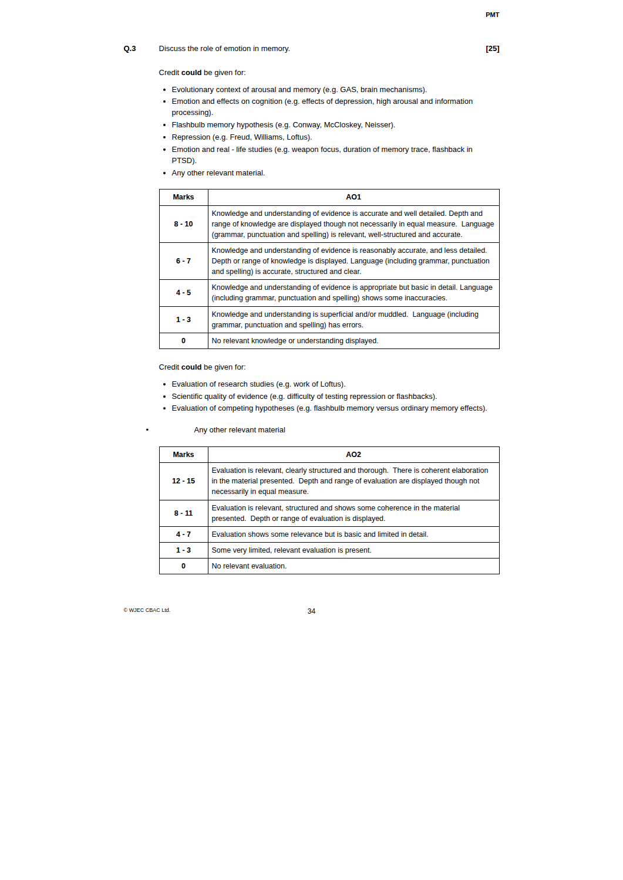PMT
Q.3
Discuss the role of emotion in memory.
[25]
Credit could be given for:
Evolutionary context of arousal and memory (e.g. GAS, brain mechanisms).
Emotion and effects on cognition (e.g. effects of depression, high arousal and information processing).
Flashbulb memory hypothesis (e.g. Conway, McCloskey, Neisser).
Repression (e.g. Freud, Williams, Loftus).
Emotion and real - life studies (e.g. weapon focus, duration of memory trace, flashback in PTSD).
Any other relevant material.
| Marks | AO1 |
| --- | --- |
| 8 - 10 | Knowledge and understanding of evidence is accurate and well detailed. Depth and range of knowledge are displayed though not necessarily in equal measure. Language (grammar, punctuation and spelling) is relevant, well-structured and accurate. |
| 6 - 7 | Knowledge and understanding of evidence is reasonably accurate, and less detailed. Depth or range of knowledge is displayed. Language (including grammar, punctuation and spelling) is accurate, structured and clear. |
| 4 - 5 | Knowledge and understanding of evidence is appropriate but basic in detail. Language (including grammar, punctuation and spelling) shows some inaccuracies. |
| 1 - 3 | Knowledge and understanding is superficial and/or muddled. Language (including grammar, punctuation and spelling) has errors. |
| 0 | No relevant knowledge or understanding displayed. |
Credit could be given for:
Evaluation of research studies (e.g. work of Loftus).
Scientific quality of evidence (e.g. difficulty of testing repression or flashbacks).
Evaluation of competing hypotheses (e.g. flashbulb memory versus ordinary memory effects).
•
Any other relevant material
| Marks | AO2 |
| --- | --- |
| 12 - 15 | Evaluation is relevant, clearly structured and thorough. There is coherent elaboration in the material presented. Depth and range of evaluation are displayed though not necessarily in equal measure. |
| 8 - 11 | Evaluation is relevant, structured and shows some coherence in the material presented. Depth or range of evaluation is displayed. |
| 4 - 7 | Evaluation shows some relevance but is basic and limited in detail. |
| 1 - 3 | Some very limited, relevant evaluation is present. |
| 0 | No relevant evaluation. |
© WJEC CBAC Ltd.
34